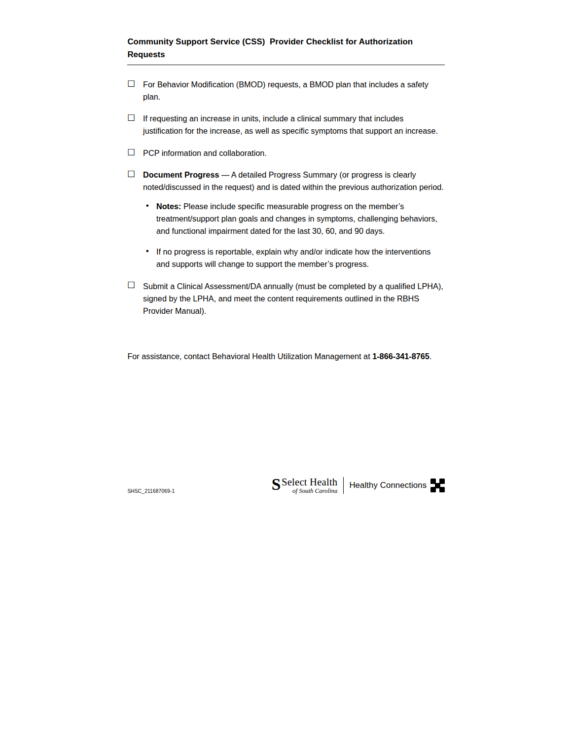Community Support Service (CSS) Provider Checklist for Authorization Requests
For Behavior Modification (BMOD) requests, a BMOD plan that includes a safety plan.
If requesting an increase in units, include a clinical summary that includes justification for the increase, as well as specific symptoms that support an increase.
PCP information and collaboration.
Document Progress — A detailed Progress Summary (or progress is clearly noted/discussed in the request) and is dated within the previous authorization period.
Notes: Please include specific measurable progress on the member’s treatment/support plan goals and changes in symptoms, challenging behaviors, and functional impairment dated for the last 30, 60, and 90 days.
If no progress is reportable, explain why and/or indicate how the interventions and supports will change to support the member’s progress.
Submit a Clinical Assessment/DA annually (must be completed by a qualified LPHA), signed by the LPHA, and meet the content requirements outlined in the RBHS Provider Manual).
For assistance, contact Behavioral Health Utilization Management at 1-866-341-8765.
SHSC_211687069-1
S
Select Health of South Carolina
Healthy Connections